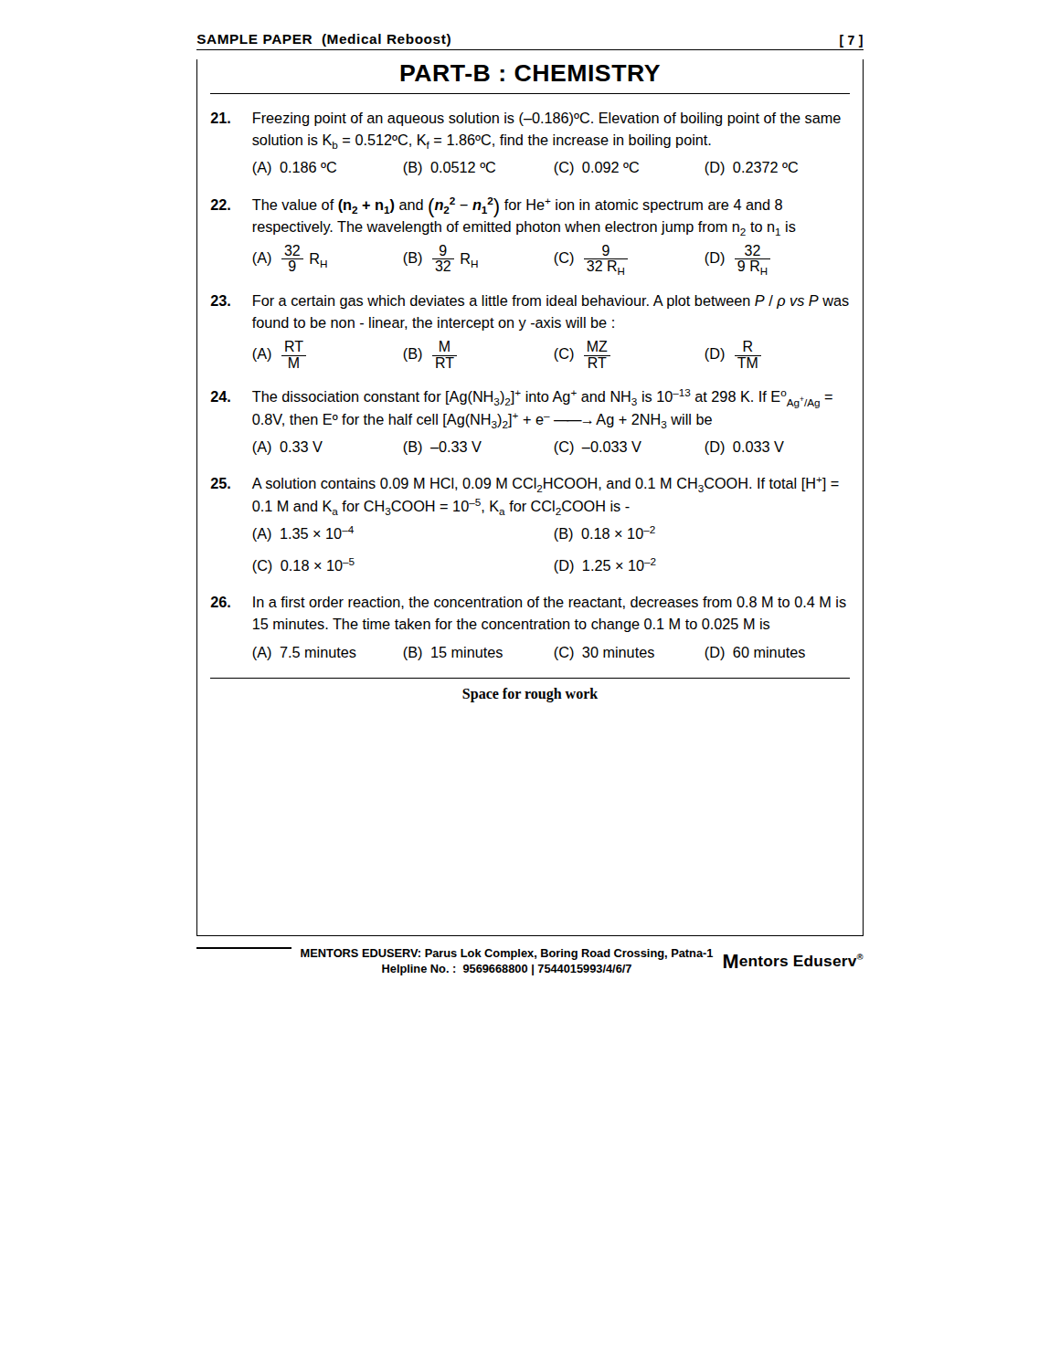SAMPLE PAPER (Medical Reboost)
[ 7 ]
PART-B : CHEMISTRY
21.
Freezing point of an aqueous solution is (–0.186)ºC. Elevation of boiling point of the same solution is Kb = 0.512ºC, Kf = 1.86ºC, find the increase in boiling point.
(A) 0.186 ºC
(B) 0.0512 ºC
(C) 0.092 ºC
(D) 0.2372 ºC
22.
The value of (n2 + n1) and (n22 − n12) for He+ ion in atomic spectrum are 4 and 8 respectively. The wavelength of emitted photon when electron jump from n2 to n1 is
(A) 329 RH
(B) 932 RH
(C) 932 RH
(D) 329 RH
23.
For a certain gas which deviates a little from ideal behaviour. A plot between P / ρ vs P was found to be non - linear, the intercept on y -axis will be :
(A) RT M
(B) MRT
(C) MZ RT
(D) RTM
24.
The dissociation constant for [Ag(NH3)2]+ into Ag+ and NH3 is 10–13 at 298 K. If EoAg+/Ag = 0.8V, then Eº for the half cell [Ag(NH3)2]+ + e– ——→ Ag + 2NH3 will be
(A) 0.33 V
(B) –0.33 V
(C) –0.033 V
(D) 0.033 V
25.
A solution contains 0.09 M HCl, 0.09 M CCl2HCOOH, and 0.1 M CH3COOH. If total [H+] = 0.1 M and Ka for CH3COOH = 10–5, Ka for CCl2COOH is -
(A) 1.35 × 10–4
(B) 0.18 × 10–2
(C) 0.18 × 10–5
(D) 1.25 × 10–2
26.
In a first order reaction, the concentration of the reactant, decreases from 0.8 M to 0.4 M is 15 minutes. The time taken for the concentration to change 0.1 M to 0.025 M is
(A) 7.5 minutes
(B) 15 minutes
(C) 30 minutes
(D) 60 minutes
Space for rough work
MENTORS EDUSERV: Parus Lok Complex, Boring Road Crossing, Patna-1
Helpline No. : 9569668800 | 7544015993/4/6/7
Mentors Eduserv®